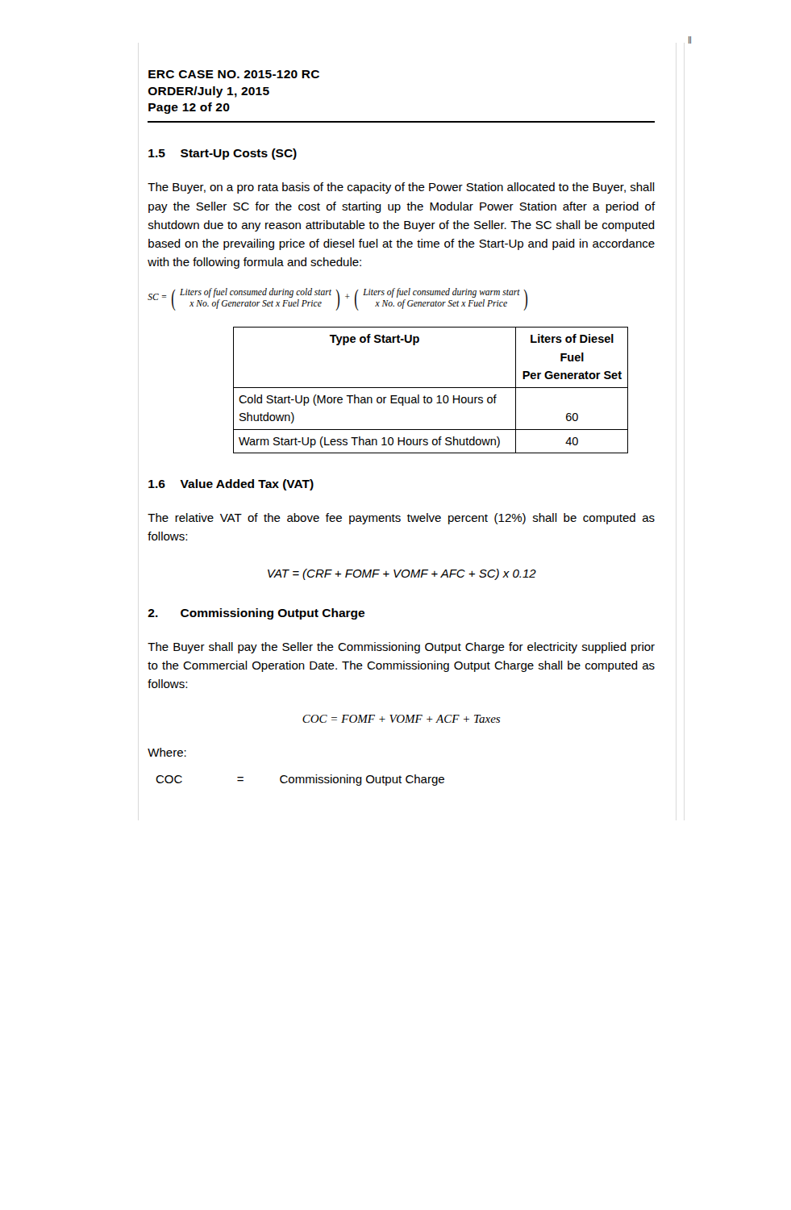‖
ERC CASE NO. 2015-120 RC
ORDER/July 1, 2015
Page 12 of 20
1.5 Start-Up Costs (SC)
The Buyer, on a pro rata basis of the capacity of the Power Station allocated to the Buyer, shall pay the Seller SC for the cost of starting up the Modular Power Station after a period of shutdown due to any reason attributable to the Buyer of the Seller. The SC shall be computed based on the prevailing price of diesel fuel at the time of the Start-Up and paid in accordance with the following formula and schedule:
SC = ( Liters of fuel consumed during cold start
x No. of Generator Set x Fuel Price ) + ( Liters of fuel consumed during warm start
x No. of Generator Set x Fuel Price )
| Type of Start-Up | Liters of Diesel Fuel Per Generator Set |
| --- | --- |
| Cold Start-Up (More Than or Equal to 10 Hours of Shutdown) | 60 |
| Warm Start-Up (Less Than 10 Hours of Shutdown) | 40 |
1.6 Value Added Tax (VAT)
The relative VAT of the above fee payments twelve percent (12%) shall be computed as follows:
VAT = (CRF + FOMF + VOMF + AFC + SC) x 0.12
2. Commissioning Output Charge
The Buyer shall pay the Seller the Commissioning Output Charge for electricity supplied prior to the Commercial Operation Date. The Commissioning Output Charge shall be computed as follows:
COC = FOMF + VOMF + ACF + Taxes
Where:
COC
=
Commissioning Output Charge